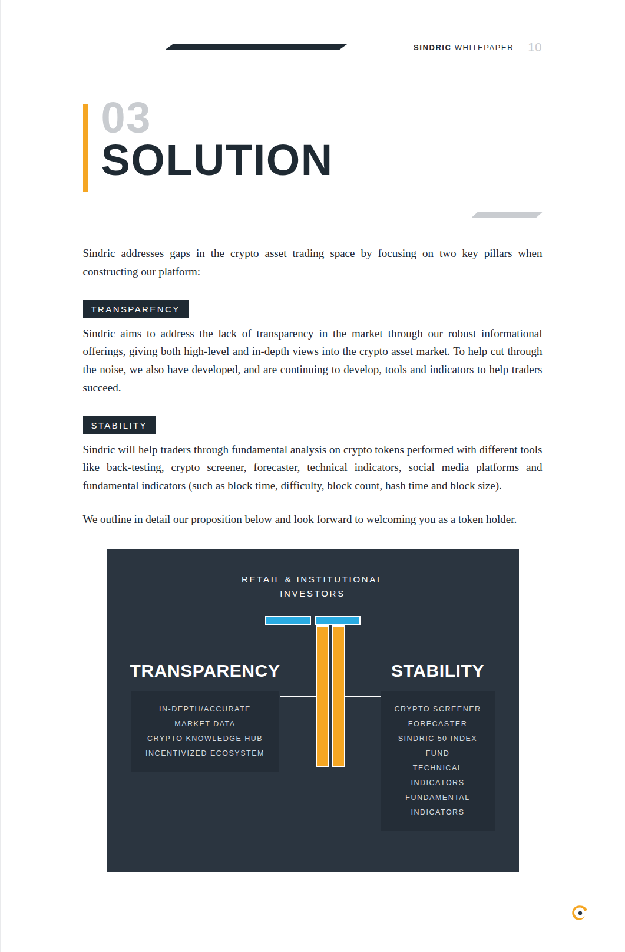SINDRIC WHITEPAPER
10
03
Solution
Sindric addresses gaps in the crypto asset trading space by focusing on two key pillars when constructing our platform:
Transparency
Sindric aims to address the lack of transparency in the market through our robust informational offerings, giving both high-level and in-depth views into the crypto asset market. To help cut through the noise, we also have developed, and are continuing to develop, tools and indicators to help traders succeed.
Stability
Sindric will help traders through fundamental analysis on crypto tokens performed with different tools like back-testing, crypto screener, forecaster, technical indicators, social media platforms and fundamental indicators (such as block time, difficulty, block count, hash time and block size).
We outline in detail our proposition below and look forward to welcoming you as a token holder.
Retail & Institutional
Investors
Transparency
In-depth/accurate market data
Crypto knowledge hub
Incentivized ecosystem
Stability
Crypto screener
Forecaster
Sindric 50 index fund
Technical indicators
Fundamental indicators